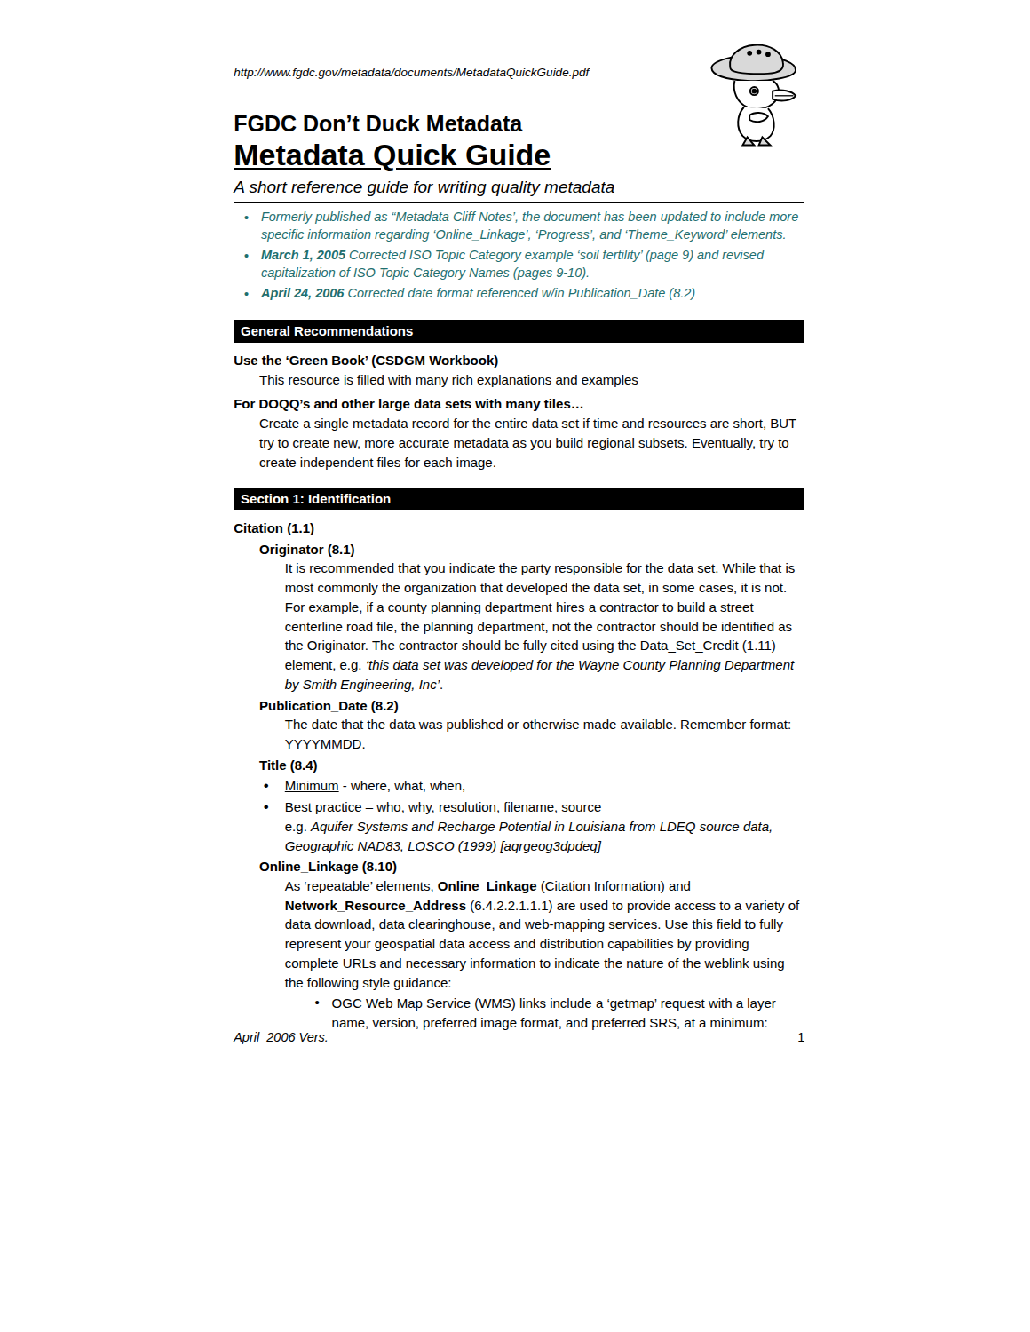http://www.fgdc.gov/metadata/documents/MetadataQuickGuide.pdf
FGDC Don’t Duck Metadata
Metadata Quick Guide
A short reference guide for writing quality metadata
Formerly published as “Metadata Cliff Notes’, the document has been updated to include more specific information regarding ‘Online_Linkage’, ‘Progress’, and ‘Theme_Keyword’ elements.
March 1, 2005 Corrected ISO Topic Category example ‘soil fertility’ (page 9) and revised capitalization of ISO Topic Category Names (pages 9-10).
April 24, 2006 Corrected date format referenced w/in Publication_Date (8.2)
General Recommendations
Use the ‘Green Book’ (CSDGM Workbook)
This resource is filled with many rich explanations and examples
For DOQQ’s and other large data sets with many tiles…
Create a single metadata record for the entire data set if time and resources are short, BUT try to create new, more accurate metadata as you build regional subsets. Eventually, try to create independent files for each image.
Section 1: Identification
Citation (1.1)
Originator (8.1)
It is recommended that you indicate the party responsible for the data set. While that is most commonly the organization that developed the data set, in some cases, it is not. For example, if a county planning department hires a contractor to build a street centerline road file, the planning department, not the contractor should be identified as the Originator. The contractor should be fully cited using the Data_Set_Credit (1.11) element, e.g. ‘this data set was developed for the Wayne County Planning Department by Smith Engineering, Inc’.
Publication_Date (8.2)
The date that the data was published or otherwise made available. Remember format: YYYYMMDD.
Title (8.4)
Minimum - where, what, when,
Best practice – who, why, resolution, filename, source
e.g. Aquifer Systems and Recharge Potential in Louisiana from LDEQ source data, Geographic NAD83, LOSCO (1999) [aqrgeog3dpdeq]
Online_Linkage (8.10)
As ‘repeatable’ elements, Online_Linkage (Citation Information) and Network_Resource_Address (6.4.2.2.1.1.1) are used to provide access to a variety of data download, data clearinghouse, and web-mapping services. Use this field to fully represent your geospatial data access and distribution capabilities by providing complete URLs and necessary information to indicate the nature of the weblink using the following style guidance:
OGC Web Map Service (WMS) links include a ‘getmap’ request with a layer name, version, preferred image format, and preferred SRS, at a minimum:
April 2006 Vers.1